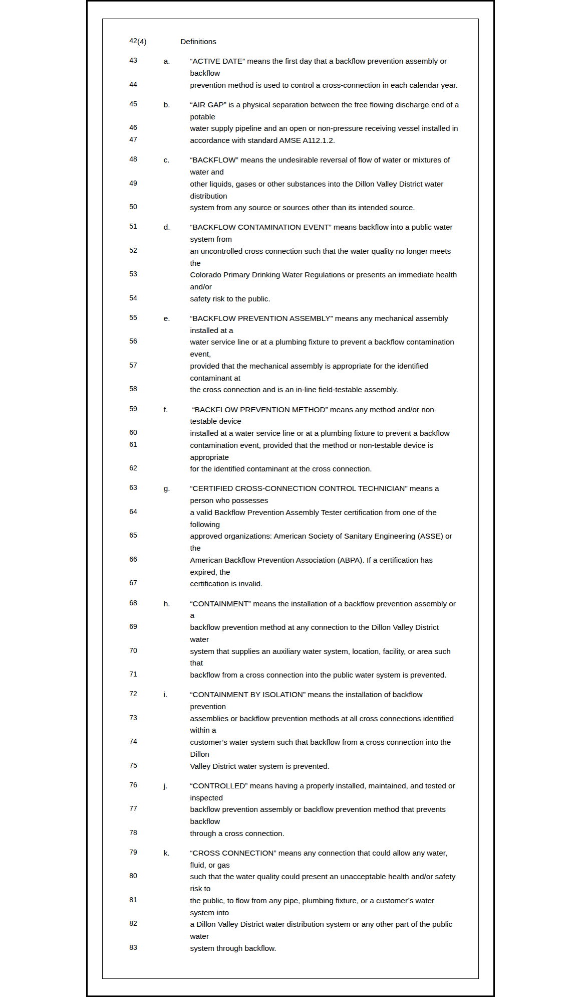| 42 | (4) | Definitions |
| 43 | | a. | “ACTIVE DATE” means the first day that a backflow prevention assembly or backflow |
| 44 | | | prevention method is used to control a cross-connection in each calendar year. |
| 45 | | b. | “AIR GAP” is a physical separation between the free flowing discharge end of a potable |
| 46 | | | water supply pipeline and an open or non-pressure receiving vessel installed in |
| 47 | | | accordance with standard AMSE A112.1.2. |
| 48 | | c. | “BACKFLOW” means the undesirable reversal of flow of water or mixtures of water and |
| 49 | | | other liquids, gases or other substances into the Dillon Valley District water distribution |
| 50 | | | system from any source or sources other than its intended source. |
| 51 | | d. | “BACKFLOW CONTAMINATION EVENT” means backflow into a public water system from |
| 52 | | | an uncontrolled cross connection such that the water quality no longer meets the |
| 53 | | | Colorado Primary Drinking Water Regulations or presents an immediate health and/or |
| 54 | | | safety risk to the public. |
| 55 | | e. | “BACKFLOW PREVENTION ASSEMBLY” means any mechanical assembly installed at a |
| 56 | | | water service line or at a plumbing fixture to prevent a backflow contamination event, |
| 57 | | | provided that the mechanical assembly is appropriate for the identified contaminant at |
| 58 | | | the cross connection and is an in-line field-testable assembly. |
| 59 | | f. | “BACKFLOW PREVENTION METHOD” means any method and/or non-testable device |
| 60 | | | installed at a water service line or at a plumbing fixture to prevent a backflow |
| 61 | | | contamination event, provided that the method or non-testable device is appropriate |
| 62 | | | for the identified contaminant at the cross connection. |
| 63 | | g. | “CERTIFIED CROSS-CONNECTION CONTROL TECHNICIAN” means a person who possesses |
| 64 | | | a valid Backflow Prevention Assembly Tester certification from one of the following |
| 65 | | | approved organizations: American Society of Sanitary Engineering (ASSE) or the |
| 66 | | | American Backflow Prevention Association (ABPA). If a certification has expired, the |
| 67 | | | certification is invalid. |
| 68 | | h. | “CONTAINMENT” means the installation of a backflow prevention assembly or a |
| 69 | | | backflow prevention method at any connection to the Dillon Valley District water |
| 70 | | | system that supplies an auxiliary water system, location, facility, or area such that |
| 71 | | | backflow from a cross connection into the public water system is prevented. |
| 72 | | i. | “CONTAINMENT BY ISOLATION” means the installation of backflow prevention |
| 73 | | | assemblies or backflow prevention methods at all cross connections identified within a |
| 74 | | | customer’s water system such that backflow from a cross connection into the Dillon |
| 75 | | | Valley District water system is prevented. |
| 76 | | j. | “CONTROLLED” means having a properly installed, maintained, and tested or inspected |
| 77 | | | backflow prevention assembly or backflow prevention method that prevents backflow |
| 78 | | | through a cross connection. |
| 79 | | k. | “CROSS CONNECTION” means any connection that could allow any water, fluid, or gas |
| 80 | | | such that the water quality could present an unacceptable health and/or safety risk to |
| 81 | | | the public, to flow from any pipe, plumbing fixture, or a customer’s water system into |
| 82 | | | a Dillon Valley District water distribution system or any other part of the public water |
| 83 | | | system through backflow. |